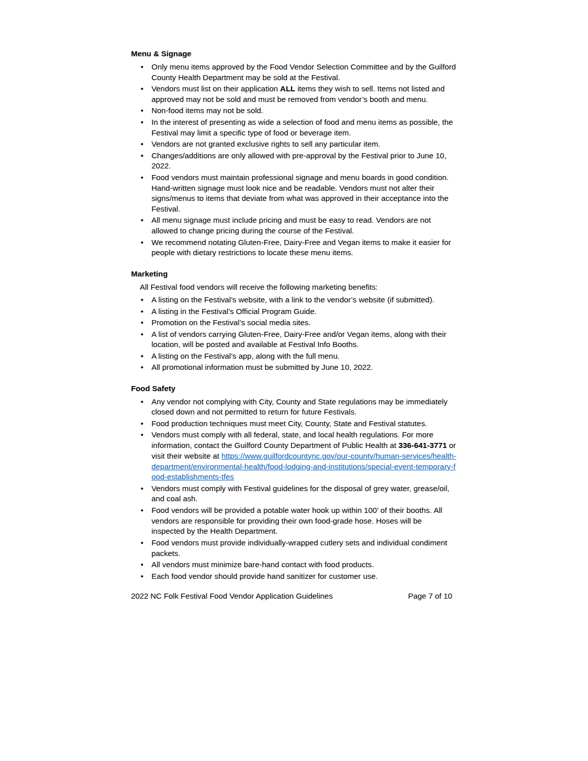Menu & Signage
Only menu items approved by the Food Vendor Selection Committee and by the Guilford County Health Department may be sold at the Festival.
Vendors must list on their application ALL items they wish to sell. Items not listed and approved may not be sold and must be removed from vendor’s booth and menu.
Non-food items may not be sold.
In the interest of presenting as wide a selection of food and menu items as possible, the Festival may limit a specific type of food or beverage item.
Vendors are not granted exclusive rights to sell any particular item.
Changes/additions are only allowed with pre-approval by the Festival prior to June 10, 2022.
Food vendors must maintain professional signage and menu boards in good condition. Hand-written signage must look nice and be readable. Vendors must not alter their signs/menus to items that deviate from what was approved in their acceptance into the Festival.
All menu signage must include pricing and must be easy to read. Vendors are not allowed to change pricing during the course of the Festival.
We recommend notating Gluten-Free, Dairy-Free and Vegan items to make it easier for people with dietary restrictions to locate these menu items.
Marketing
All Festival food vendors will receive the following marketing benefits:
A listing on the Festival’s website, with a link to the vendor’s website (if submitted).
A listing in the Festival’s Official Program Guide.
Promotion on the Festival’s social media sites.
A list of vendors carrying Gluten-Free, Dairy-Free and/or Vegan items, along with their location, will be posted and available at Festival Info Booths.
A listing on the Festival’s app, along with the full menu.
All promotional information must be submitted by June 10, 2022.
Food Safety
Any vendor not complying with City, County and State regulations may be immediately closed down and not permitted to return for future Festivals.
Food production techniques must meet City, County, State and Festival statutes.
Vendors must comply with all federal, state, and local health regulations. For more information, contact the Guilford County Department of Public Health at 336-641-3771 or visit their website at https://www.guilfordcountync.gov/our-county/human-services/health-department/environmental-health/food-lodging-and-institutions/special-event-temporary-food-establishments-tfes
Vendors must comply with Festival guidelines for the disposal of grey water, grease/oil, and coal ash.
Food vendors will be provided a potable water hook up within 100’ of their booths. All vendors are responsible for providing their own food-grade hose. Hoses will be inspected by the Health Department.
Food vendors must provide individually-wrapped cutlery sets and individual condiment packets.
All vendors must minimize bare-hand contact with food products.
Each food vendor should provide hand sanitizer for customer use.
2022 NC Folk Festival Food Vendor Application Guidelines Page 7 of 10